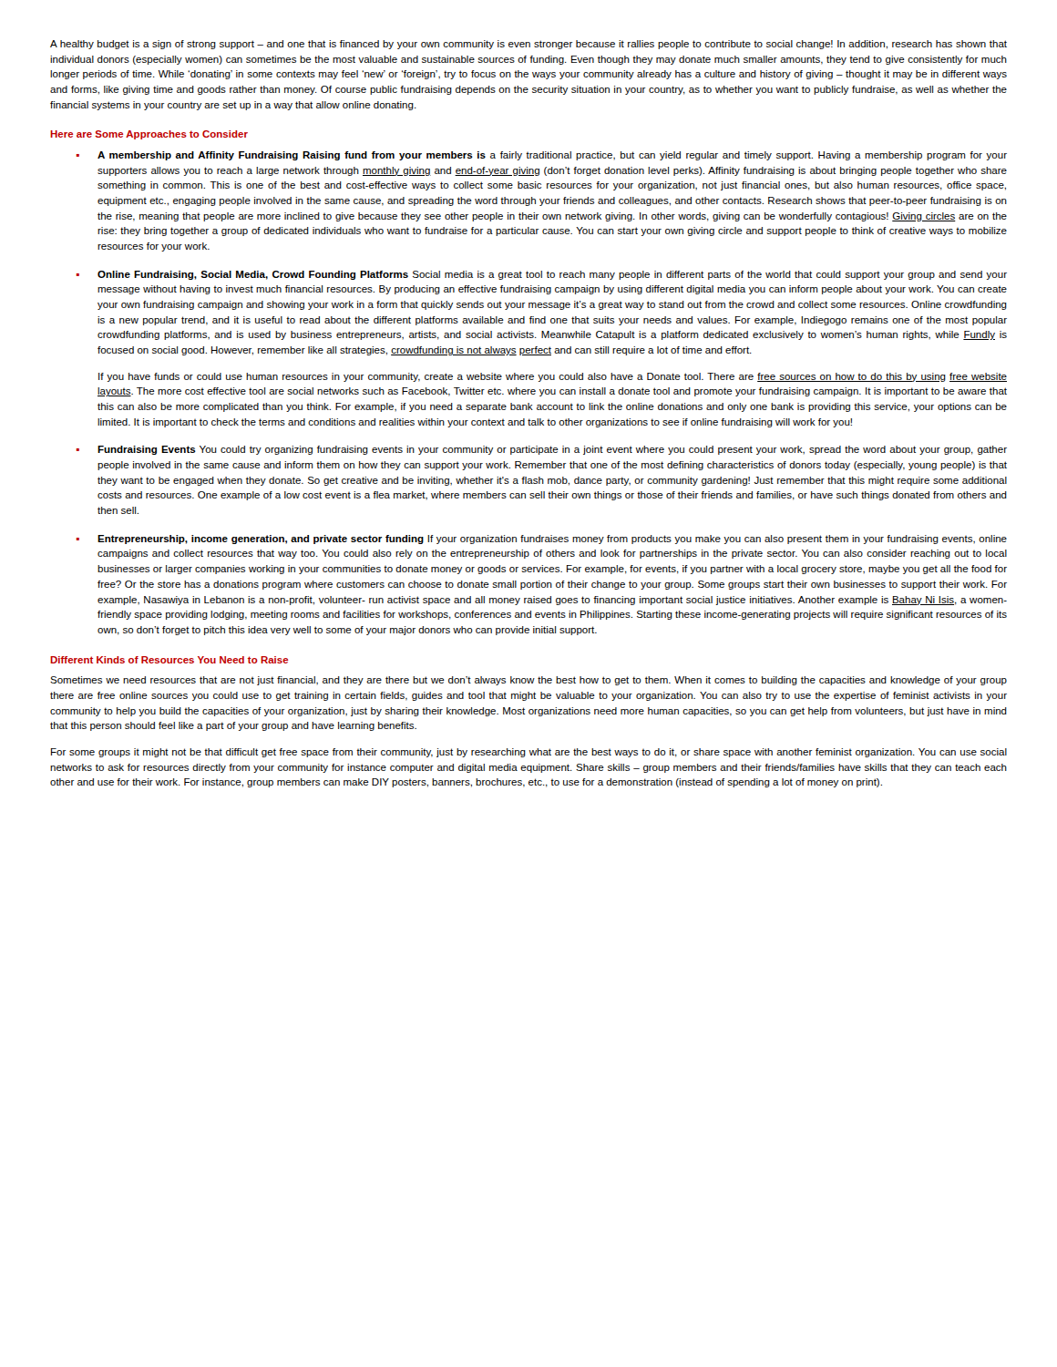A healthy budget is a sign of strong support – and one that is financed by your own community is even stronger because it rallies people to contribute to social change! In addition, research has shown that individual donors (especially women) can sometimes be the most valuable and sustainable sources of funding. Even though they may donate much smaller amounts, they tend to give consistently for much longer periods of time. While ‘donating’ in some contexts may feel ‘new’ or ‘foreign’, try to focus on the ways your community already has a culture and history of giving – thought it may be in different ways and forms, like giving time and goods rather than money. Of course public fundraising depends on the security situation in your country, as to whether you want to publicly fundraise, as well as whether the financial systems in your country are set up in a way that allow online donating.
Here are Some Approaches to Consider
A membership and Affinity Fundraising Raising fund from your members is a fairly traditional practice, but can yield regular and timely support. Having a membership program for your supporters allows you to reach a large network through monthly giving and end-of-year giving (don’t forget donation level perks). Affinity fundraising is about bringing people together who share something in common. This is one of the best and cost-effective ways to collect some basic resources for your organization, not just financial ones, but also human resources, office space, equipment etc., engaging people involved in the same cause, and spreading the word through your friends and colleagues, and other contacts. Research shows that peer-to-peer fundraising is on the rise, meaning that people are more inclined to give because they see other people in their own network giving. In other words, giving can be wonderfully contagious! Giving circles are on the rise: they bring together a group of dedicated individuals who want to fundraise for a particular cause. You can start your own giving circle and support people to think of creative ways to mobilize resources for your work.
Online Fundraising, Social Media, Crowd Founding Platforms Social media is a great tool to reach many people in different parts of the world that could support your group and send your message without having to invest much financial resources. By producing an effective fundraising campaign by using different digital media you can inform people about your work. You can create your own fundraising campaign and showing your work in a form that quickly sends out your message it’s a great way to stand out from the crowd and collect some resources. Online crowdfunding is a new popular trend, and it is useful to read about the different platforms available and find one that suits your needs and values. For example, Indiegogo remains one of the most popular crowdfunding platforms, and is used by business entrepreneurs, artists, and social activists. Meanwhile Catapult is a platform dedicated exclusively to women’s human rights, while Fundly is focused on social good. However, remember like all strategies, crowdfunding is not always perfect and can still require a lot of time and effort.
If you have funds or could use human resources in your community, create a website where you could also have a Donate tool. There are free sources on how to do this by using free website layouts. The more cost effective tool are social networks such as Facebook, Twitter etc. where you can install a donate tool and promote your fundraising campaign. It is important to be aware that this can also be more complicated than you think. For example, if you need a separate bank account to link the online donations and only one bank is providing this service, your options can be limited. It is important to check the terms and conditions and realities within your context and talk to other organizations to see if online fundraising will work for you!
Fundraising Events You could try organizing fundraising events in your community or participate in a joint event where you could present your work, spread the word about your group, gather people involved in the same cause and inform them on how they can support your work. Remember that one of the most defining characteristics of donors today (especially, young people) is that they want to be engaged when they donate. So get creative and be inviting, whether it's a flash mob, dance party, or community gardening! Just remember that this might require some additional costs and resources. One example of a low cost event is a flea market, where members can sell their own things or those of their friends and families, or have such things donated from others and then sell.
Entrepreneurship, income generation, and private sector funding If your organization fundraises money from products you make you can also present them in your fundraising events, online campaigns and collect resources that way too. You could also rely on the entrepreneurship of others and look for partnerships in the private sector. You can also consider reaching out to local businesses or larger companies working in your communities to donate money or goods or services. For example, for events, if you partner with a local grocery store, maybe you get all the food for free? Or the store has a donations program where customers can choose to donate small portion of their change to your group. Some groups start their own businesses to support their work. For example, Nasawiya in Lebanon is a non-profit, volunteer- run activist space and all money raised goes to financing important social justice initiatives. Another example is Bahay Ni Isis, a women-friendly space providing lodging, meeting rooms and facilities for workshops, conferences and events in Philippines. Starting these income-generating projects will require significant resources of its own, so don’t forget to pitch this idea very well to some of your major donors who can provide initial support.
Different Kinds of Resources You Need to Raise
Sometimes we need resources that are not just financial, and they are there but we don’t always know the best how to get to them. When it comes to building the capacities and knowledge of your group there are free online sources you could use to get training in certain fields, guides and tool that might be valuable to your organization. You can also try to use the expertise of feminist activists in your community to help you build the capacities of your organization, just by sharing their knowledge. Most organizations need more human capacities, so you can get help from volunteers, but just have in mind that this person should feel like a part of your group and have learning benefits.
For some groups it might not be that difficult get free space from their community, just by researching what are the best ways to do it, or share space with another feminist organization. You can use social networks to ask for resources directly from your community for instance computer and digital media equipment. Share skills – group members and their friends/families have skills that they can teach each other and use for their work. For instance, group members can make DIY posters, banners, brochures, etc., to use for a demonstration (instead of spending a lot of money on print).